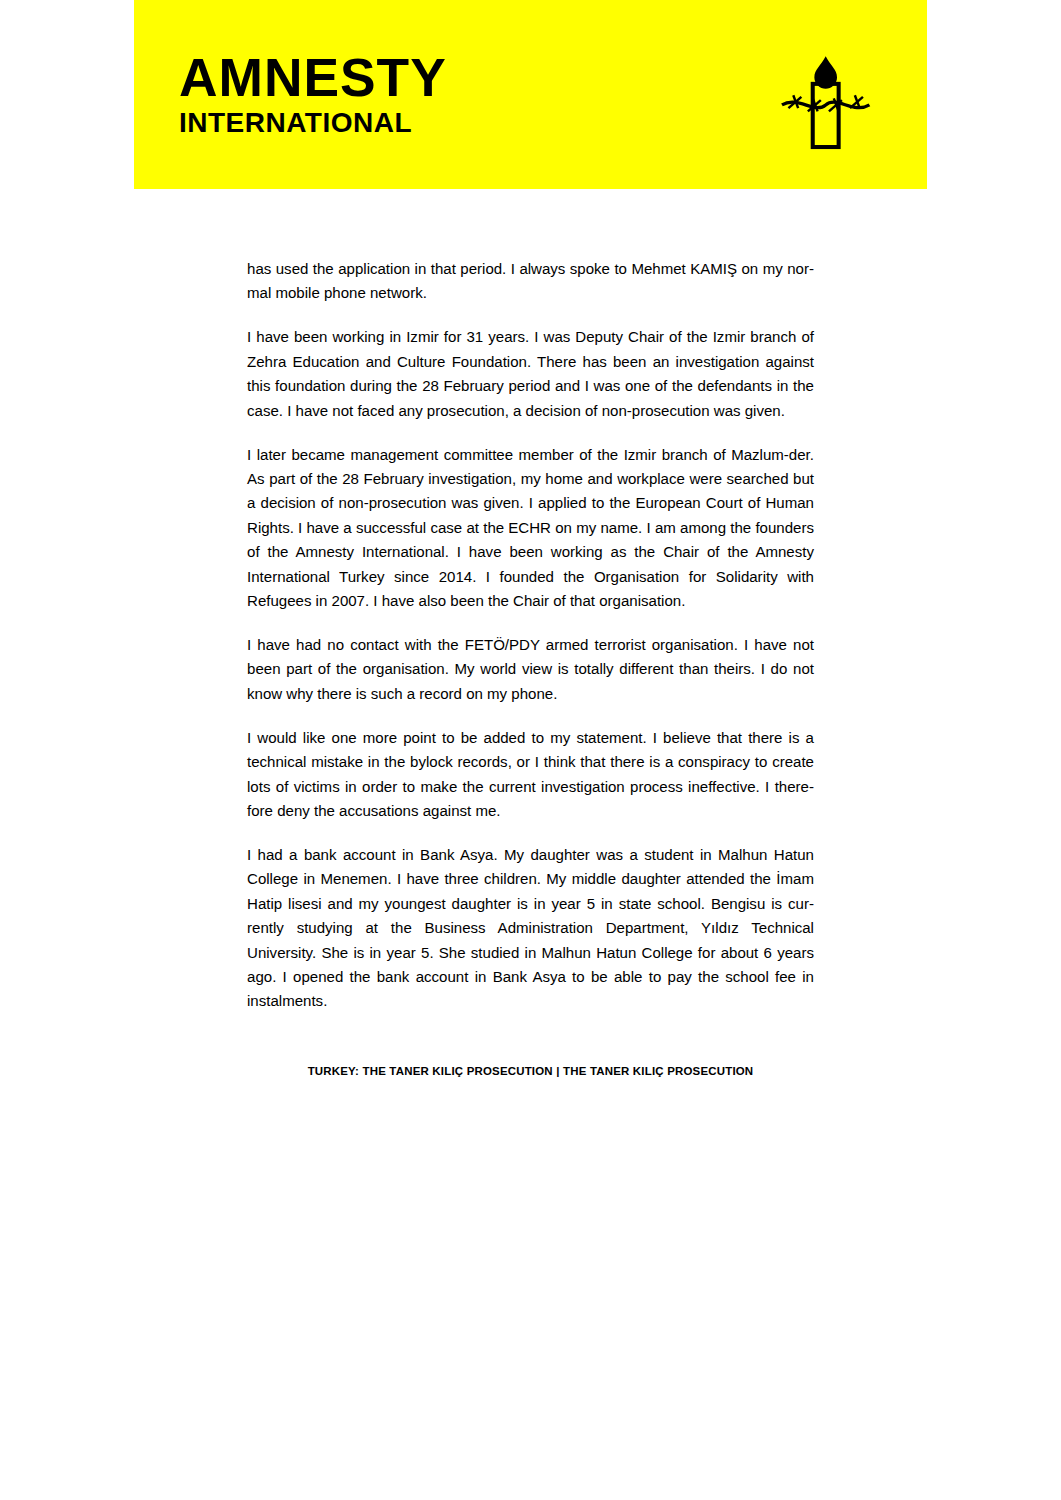AMNESTY INTERNATIONAL
has used the application in that period. I always spoke to Mehmet KAMIŞ on my normal mobile phone network.
I have been working in Izmir for 31 years. I was Deputy Chair of the Izmir branch of Zehra Education and Culture Foundation. There has been an investigation against this foundation during the 28 February period and I was one of the defendants in the case. I have not faced any prosecution, a decision of non-prosecution was given.
I later became management committee member of the Izmir branch of Mazlum-der. As part of the 28 February investigation, my home and workplace were searched but a decision of non-prosecution was given. I applied to the European Court of Human Rights. I have a successful case at the ECHR on my name. I am among the founders of the Amnesty International. I have been working as the Chair of the Amnesty International Turkey since 2014. I founded the Organisation for Solidarity with Refugees in 2007. I have also been the Chair of that organisation.
I have had no contact with the FETÖ/PDY armed terrorist organisation. I have not been part of the organisation. My world view is totally different than theirs. I do not know why there is such a record on my phone.
I would like one more point to be added to my statement. I believe that there is a technical mistake in the bylock records, or I think that there is a conspiracy to create lots of victims in order to make the current investigation process ineffective. I therefore deny the accusations against me.
I had a bank account in Bank Asya. My daughter was a student in Malhun Hatun College in Menemen. I have three children. My middle daughter attended the İmam Hatip lisesi and my youngest daughter is in year 5 in state school. Bengisu is currently studying at the Business Administration Department, Yıldız Technical University. She is in year 5. She studied in Malhun Hatun College for about 6 years ago. I opened the bank account in Bank Asya to be able to pay the school fee in instalments.
TURKEY: THE TANER KILIÇ PROSECUTION | THE TANER KILIÇ PROSECUTION